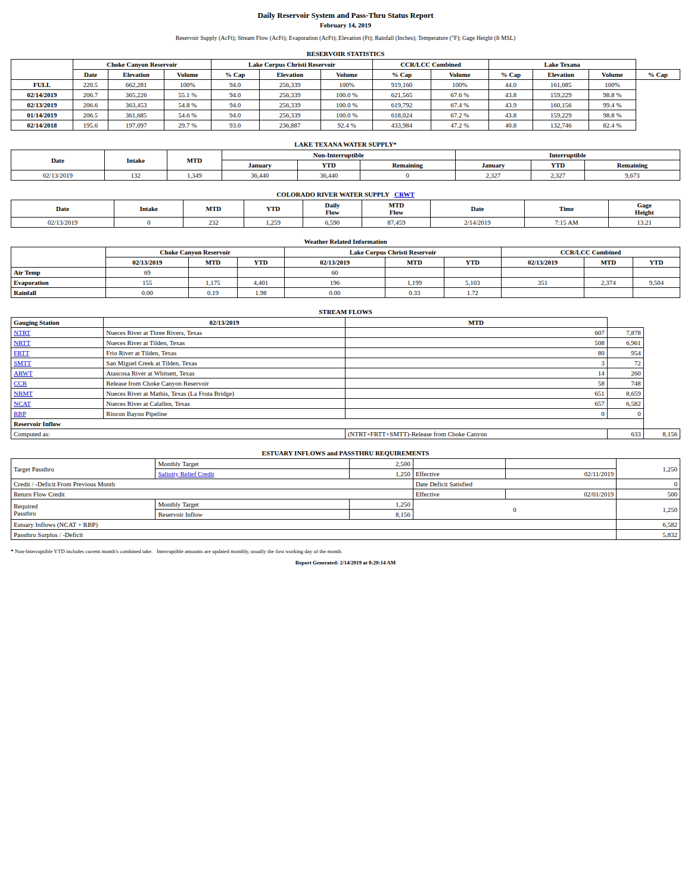Daily Reservoir System and Pass-Thru Status Report
February 14, 2019
Reservoir Supply (AcFt); Stream Flow (AcFt); Evaporation (AcFt); Elevation (Ft); Rainfall (Inches); Temperature (°F); Gage Height (ft MSL)
RESERVOIR STATISTICS
| | Choke Canyon Reservoir | Lake Corpus Christi Reservoir | CCR/LCC Combined | Lake Texana |
| --- | --- | --- | --- | --- |
| Date | Elevation | Volume | % Cap | Elevation | Volume | % Cap | Volume | % Cap | Elevation | Volume | % Cap |
| FULL | 220.5 | 662,281 | 100% | 94.0 | 256,339 | 100% | 919,160 | 100% | 44.0 | 161,085 | 100% |
| 02/14/2019 | 206.7 | 365,226 | 55.1 % | 94.0 | 256,339 | 100.0 % | 621,565 | 67.6 % | 43.8 | 159,229 | 98.8 % |
| 02/13/2019 | 206.6 | 363,453 | 54.8 % | 94.0 | 256,339 | 100.0 % | 619,792 | 67.4 % | 43.9 | 160,156 | 99.4 % |
| 01/14/2019 | 206.5 | 361,685 | 54.6 % | 94.0 | 256,339 | 100.0 % | 618,024 | 67.2 % | 43.8 | 159,229 | 98.8 % |
| 02/14/2018 | 195.6 | 197,097 | 29.7 % | 93.0 | 236,887 | 92.4 % | 433,984 | 47.2 % | 40.8 | 132,746 | 82.4 % |
LAKE TEXANA WATER SUPPLY*
| Date | Intake | MTD | Non-Interruptible | Interruptible |
| --- | --- | --- | --- | --- |
| January | YTD | Remaining | January | YTD | Remaining |
| 02/13/2019 | 132 | 1,349 | 36,440 | 36,440 | 0 | 2,327 | 2,327 | 9,673 |
COLORADO RIVER WATER SUPPLY CRWT
| Date | Intake | MTD | YTD | Daily Flow | MTD Flow | Date | Time | Gage Height |
| --- | --- | --- | --- | --- | --- | --- | --- | --- |
| 02/13/2019 | 0 | 232 | 1,259 | 6,590 | 87,459 | 2/14/2019 | 7:15 AM | 13.21 |
Weather Related Information
| | Choke Canyon Reservoir | Lake Corpus Christi Reservoir | CCR/LCC Combined |
| --- | --- | --- | --- |
| 02/13/2019 | MTD | YTD | 02/13/2019 | MTD | YTD | 02/13/2019 | MTD | YTD |
| Air Temp | 69 | | | 60 | | | | | |
| Evaporation | 155 | 1,175 | 4,401 | 196 | 1,199 | 5,103 | 351 | 2,374 | 9,504 |
| Rainfall | 0.00 | 0.19 | 1.98 | 0.00 | 0.33 | 1.72 | | | |
STREAM FLOWS
| Gauging Station | 02/13/2019 | MTD |
| --- | --- | --- |
| NTRT | Nueces River at Three Rivers, Texas | 607 | 7,878 |
| NRTT | Nueces River at Tilden, Texas | 508 | 6,961 |
| FRTT | Frio River at Tilden, Texas | 80 | 954 |
| SMTT | San Miguel Creek at Tilden, Texas | 3 | 72 |
| ARWT | Atascosa River at Whitsett, Texas | 14 | 260 |
| CCR | Release from Choke Canyon Reservoir | 58 | 748 |
| NRMT | Nueces River at Mathis, Texas (La Fruta Bridge) | 651 | 8,659 |
| NCAT | Nueces River at Calallen, Texas | 657 | 6,582 |
| RBP | Rincon Bayou Pipeline | 0 | 0 |
| Reservoir Inflow |
| Computed as: | (NTRT+FRTT+SMTT)-Release from Choke Canyon | 633 | 8,156 |
ESTUARY INFLOWS and PASSTHRU REQUIREMENTS
| Target Passthru | Monthly Target | 2,500 | | | 1,250 |
| Salinity Relief Credit | 1,250 | Effective | 02/11/2019 |
| Credit / -Deficit From Previous Month | Date Deficit Satisfied | 0 |
| Return Flow Credit | Effective | 02/01/2019 | 500 |
| Required Passthru | Monthly Target | 1,250 | 0 | 1,250 |
| Reservoir Inflow | 8,156 |
| Estuary Inflows (NCAT + RBP) | 6,582 |
| Passthru Surplus / -Deficit | 5,832 |
* Non-Interruptible YTD includes current month's combined take. Interruptible amounts are updated monthly, usually the first working day of the month.
Report Generated: 2/14/2019 at 8:20:14 AM